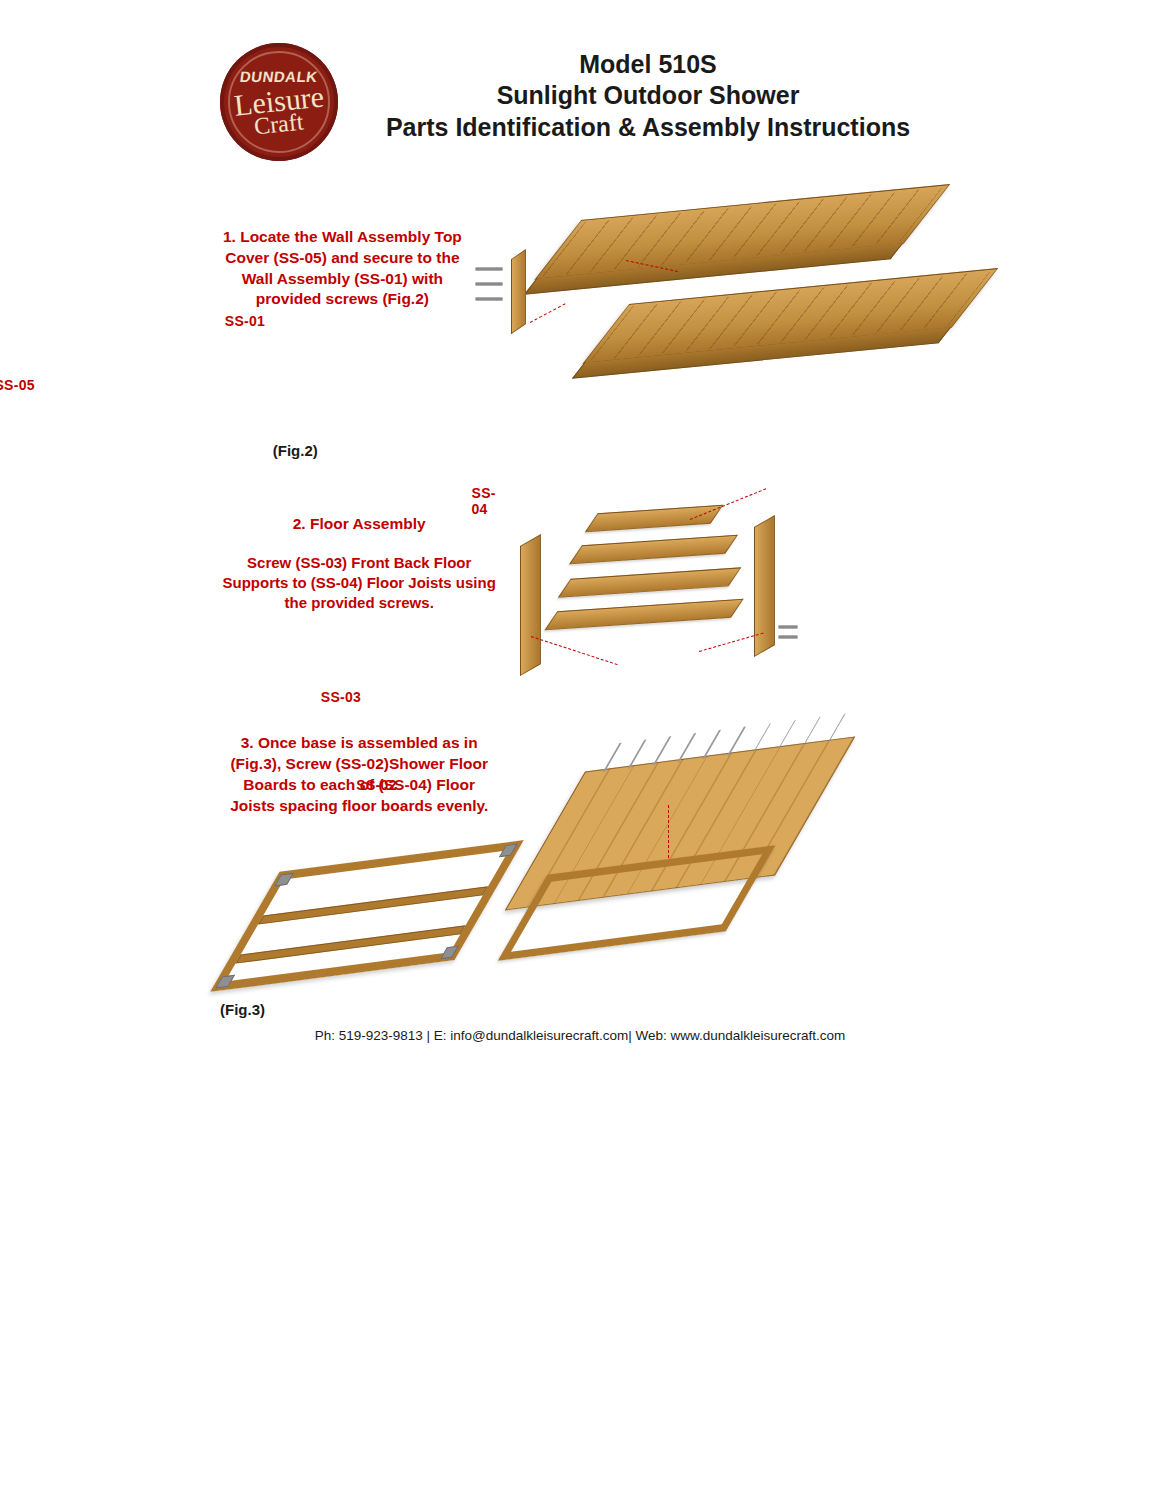DUNDALK Leisure Craft
Model 510S
Sunlight Outdoor Shower
Parts Identification & Assembly Instructions
1. Locate the Wall Assembly Top Cover (SS-05) and secure to the Wall Assembly (SS-01) with provided screws (Fig.2)
SS-05
SS-01
(Fig.2)
2. Floor Assembly
Screw (SS-03) Front Back Floor Supports to (SS-04) Floor Joists using the provided screws.
SS-04
SS-03
3. Once base is assembled as in (Fig.3), Screw (SS-02)Shower Floor Boards to each of (SS-04) Floor Joists spacing floor boards evenly.
(Fig.3)
SS-02
Ph: 519-923-9813 | E: info@dundalkleisurecraft.com| Web: www.dundalkleisurecraft.com